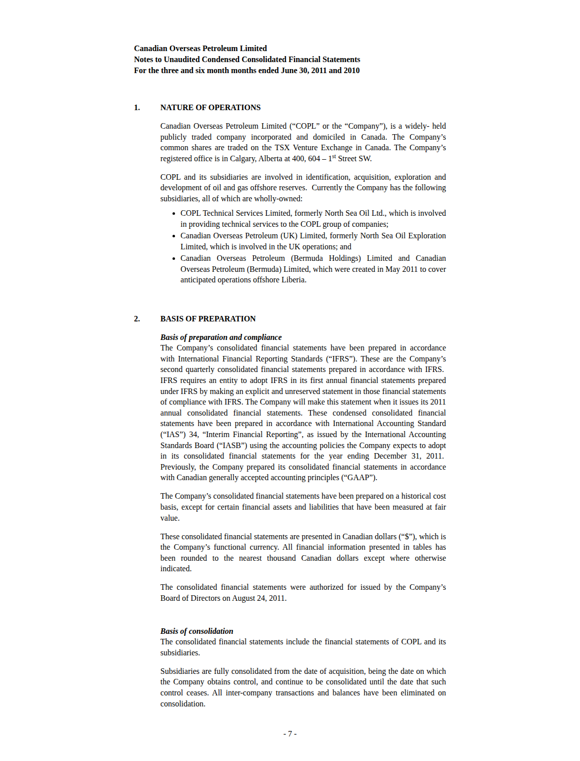Canadian Overseas Petroleum Limited
Notes to Unaudited Condensed Consolidated Financial Statements
For the three and six month months ended June 30, 2011 and 2010
1. NATURE OF OPERATIONS
Canadian Overseas Petroleum Limited (“COPL” or the “Company”), is a widely- held publicly traded company incorporated and domiciled in Canada. The Company’s common shares are traded on the TSX Venture Exchange in Canada. The Company’s registered office is in Calgary, Alberta at 400, 604 – 1st Street SW.
COPL and its subsidiaries are involved in identification, acquisition, exploration and development of oil and gas offshore reserves. Currently the Company has the following subsidiaries, all of which are wholly-owned:
COPL Technical Services Limited, formerly North Sea Oil Ltd., which is involved in providing technical services to the COPL group of companies;
Canadian Overseas Petroleum (UK) Limited, formerly North Sea Oil Exploration Limited, which is involved in the UK operations; and
Canadian Overseas Petroleum (Bermuda Holdings) Limited and Canadian Overseas Petroleum (Bermuda) Limited, which were created in May 2011 to cover anticipated operations offshore Liberia.
2. BASIS OF PREPARATION
Basis of preparation and compliance
The Company’s consolidated financial statements have been prepared in accordance with International Financial Reporting Standards (“IFRS”). These are the Company’s second quarterly consolidated financial statements prepared in accordance with IFRS. IFRS requires an entity to adopt IFRS in its first annual financial statements prepared under IFRS by making an explicit and unreserved statement in those financial statements of compliance with IFRS. The Company will make this statement when it issues its 2011 annual consolidated financial statements. These condensed consolidated financial statements have been prepared in accordance with International Accounting Standard (“IAS”) 34, “Interim Financial Reporting”, as issued by the International Accounting Standards Board (“IASB”) using the accounting policies the Company expects to adopt in its consolidated financial statements for the year ending December 31, 2011. Previously, the Company prepared its consolidated financial statements in accordance with Canadian generally accepted accounting principles (“GAAP”).
The Company’s consolidated financial statements have been prepared on a historical cost basis, except for certain financial assets and liabilities that have been measured at fair value.
These consolidated financial statements are presented in Canadian dollars (“$”), which is the Company’s functional currency. All financial information presented in tables has been rounded to the nearest thousand Canadian dollars except where otherwise indicated.
The consolidated financial statements were authorized for issued by the Company’s Board of Directors on August 24, 2011.
Basis of consolidation
The consolidated financial statements include the financial statements of COPL and its subsidiaries.
Subsidiaries are fully consolidated from the date of acquisition, being the date on which the Company obtains control, and continue to be consolidated until the date that such control ceases. All inter-company transactions and balances have been eliminated on consolidation.
- 7 -